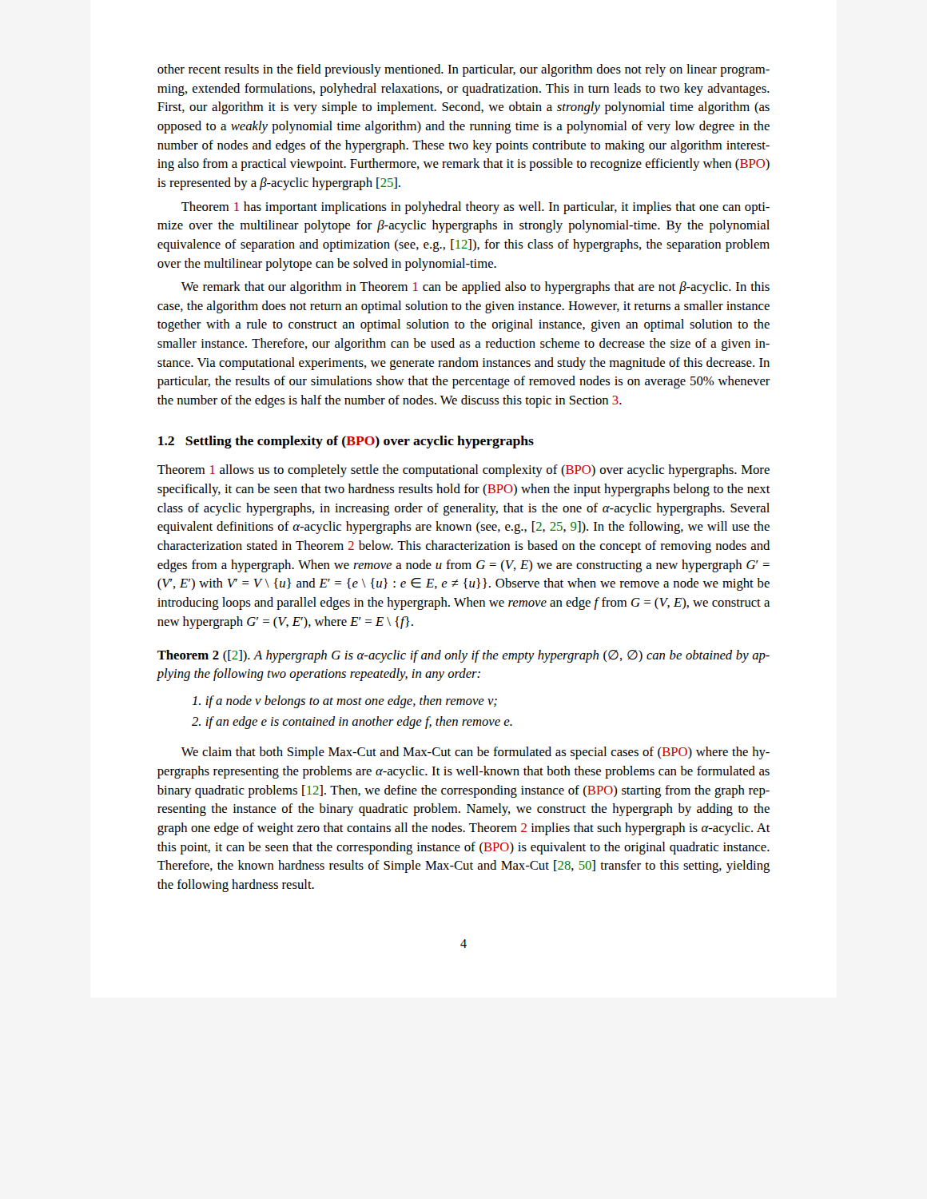other recent results in the field previously mentioned. In particular, our algorithm does not rely on linear programming, extended formulations, polyhedral relaxations, or quadratization. This in turn leads to two key advantages. First, our algorithm it is very simple to implement. Second, we obtain a strongly polynomial time algorithm (as opposed to a weakly polynomial time algorithm) and the running time is a polynomial of very low degree in the number of nodes and edges of the hypergraph. These two key points contribute to making our algorithm interesting also from a practical viewpoint. Furthermore, we remark that it is possible to recognize efficiently when (BPO) is represented by a β-acyclic hypergraph [25].
Theorem 1 has important implications in polyhedral theory as well. In particular, it implies that one can optimize over the multilinear polytope for β-acyclic hypergraphs in strongly polynomial-time. By the polynomial equivalence of separation and optimization (see, e.g., [12]), for this class of hypergraphs, the separation problem over the multilinear polytope can be solved in polynomial-time.
We remark that our algorithm in Theorem 1 can be applied also to hypergraphs that are not β-acyclic. In this case, the algorithm does not return an optimal solution to the given instance. However, it returns a smaller instance together with a rule to construct an optimal solution to the original instance, given an optimal solution to the smaller instance. Therefore, our algorithm can be used as a reduction scheme to decrease the size of a given instance. Via computational experiments, we generate random instances and study the magnitude of this decrease. In particular, the results of our simulations show that the percentage of removed nodes is on average 50% whenever the number of the edges is half the number of nodes. We discuss this topic in Section 3.
1.2 Settling the complexity of (BPO) over acyclic hypergraphs
Theorem 1 allows us to completely settle the computational complexity of (BPO) over acyclic hypergraphs. More specifically, it can be seen that two hardness results hold for (BPO) when the input hypergraphs belong to the next class of acyclic hypergraphs, in increasing order of generality, that is the one of α-acyclic hypergraphs. Several equivalent definitions of α-acyclic hypergraphs are known (see, e.g., [2, 25, 9]). In the following, we will use the characterization stated in Theorem 2 below. This characterization is based on the concept of removing nodes and edges from a hypergraph. When we remove a node u from G = (V, E) we are constructing a new hypergraph G′ = (V′, E′) with V′ = V \ {u} and E′ = {e \ {u} : e ∈ E, e ≠ {u}}. Observe that when we remove a node we might be introducing loops and parallel edges in the hypergraph. When we remove an edge f from G = (V, E), we construct a new hypergraph G′ = (V, E′), where E′ = E \ {f}.
Theorem 2 ([2]). A hypergraph G is α-acyclic if and only if the empty hypergraph (∅, ∅) can be obtained by applying the following two operations repeatedly, in any order:
if a node v belongs to at most one edge, then remove v;
if an edge e is contained in another edge f, then remove e.
We claim that both Simple Max-Cut and Max-Cut can be formulated as special cases of (BPO) where the hypergraphs representing the problems are α-acyclic. It is well-known that both these problems can be formulated as binary quadratic problems [12]. Then, we define the corresponding instance of (BPO) starting from the graph representing the instance of the binary quadratic problem. Namely, we construct the hypergraph by adding to the graph one edge of weight zero that contains all the nodes. Theorem 2 implies that such hypergraph is α-acyclic. At this point, it can be seen that the corresponding instance of (BPO) is equivalent to the original quadratic instance. Therefore, the known hardness results of Simple Max-Cut and Max-Cut [28, 50] transfer to this setting, yielding the following hardness result.
4